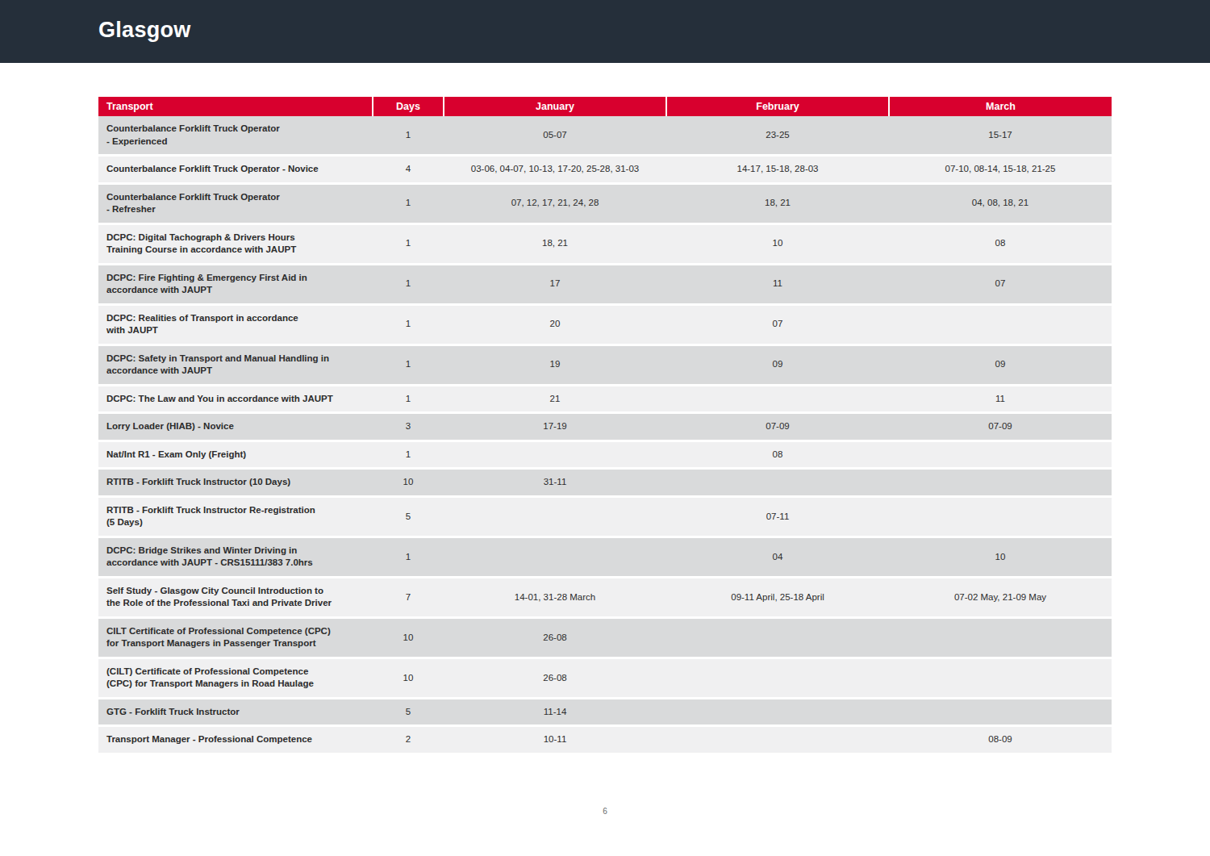Glasgow
| Transport | Days | January | February | March |
| --- | --- | --- | --- | --- |
| Counterbalance Forklift Truck Operator - Experienced | 1 | 05-07 | 23-25 | 15-17 |
| Counterbalance Forklift Truck Operator - Novice | 4 | 03-06, 04-07, 10-13, 17-20, 25-28, 31-03 | 14-17, 15-18, 28-03 | 07-10, 08-14, 15-18, 21-25 |
| Counterbalance Forklift Truck Operator - Refresher | 1 | 07, 12, 17, 21, 24, 28 | 18, 21 | 04, 08, 18, 21 |
| DCPC: Digital Tachograph & Drivers Hours Training Course in accordance with JAUPT | 1 | 18, 21 | 10 | 08 |
| DCPC: Fire Fighting & Emergency First Aid in accordance with JAUPT | 1 | 17 | 11 | 07 |
| DCPC: Realities of Transport in accordance with JAUPT | 1 | 20 | 07 | |
| DCPC: Safety in Transport and Manual Handling in accordance with JAUPT | 1 | 19 | 09 | 09 |
| DCPC: The Law and You in accordance with JAUPT | 1 | 21 | | 11 |
| Lorry Loader (HIAB) - Novice | 3 | 17-19 | 07-09 | 07-09 |
| Nat/Int R1 - Exam Only (Freight) | 1 | | 08 | |
| RTITB - Forklift Truck Instructor (10 Days) | 10 | 31-11 | | |
| RTITB - Forklift Truck Instructor Re-registration (5 Days) | 5 | | 07-11 | |
| DCPC: Bridge Strikes and Winter Driving in accordance with JAUPT - CRS15111/383 7.0hrs | 1 | | 04 | 10 |
| Self Study - Glasgow City Council Introduction to the Role of the Professional Taxi and Private Driver | 7 | 14-01, 31-28 March | 09-11 April, 25-18 April | 07-02 May, 21-09 May |
| CILT Certificate of Professional Competence (CPC) for Transport Managers in Passenger Transport | 10 | 26-08 | | |
| (CILT) Certificate of Professional Competence (CPC) for Transport Managers in Road Haulage | 10 | 26-08 | | |
| GTG - Forklift Truck Instructor | 5 | 11-14 | | |
| Transport Manager - Professional Competence | 2 | 10-11 | | 08-09 |
6